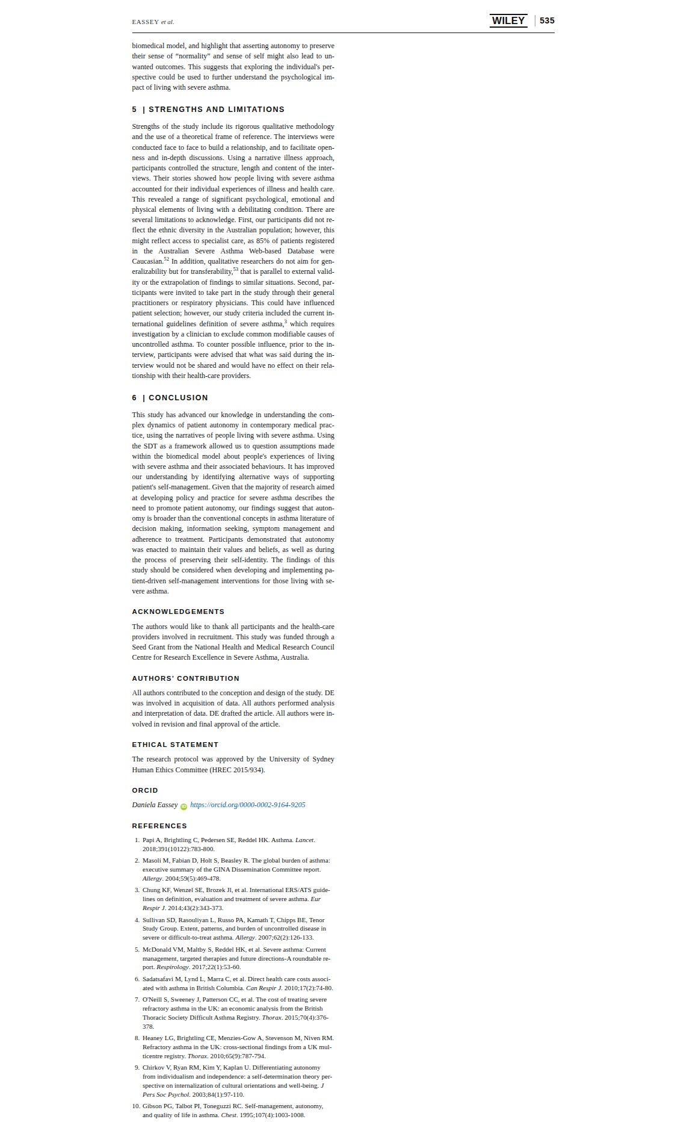Eassey et al.
WILEY
535
biomedical model, and highlight that asserting autonomy to preserve their sense of “normality” and sense of self might also lead to unwanted outcomes. This suggests that exploring the individual's perspective could be used to further understand the psychological impact of living with severe asthma.
5 | STRENGTHS AND LIMITATIONS
Strengths of the study include its rigorous qualitative methodology and the use of a theoretical frame of reference. The interviews were conducted face to face to build a relationship, and to facilitate openness and in-depth discussions. Using a narrative illness approach, participants controlled the structure, length and content of the interviews. Their stories showed how people living with severe asthma accounted for their individual experiences of illness and health care. This revealed a range of significant psychological, emotional and physical elements of living with a debilitating condition. There are several limitations to acknowledge. First, our participants did not reflect the ethnic diversity in the Australian population; however, this might reflect access to specialist care, as 85% of patients registered in the Australian Severe Asthma Web-based Database were Caucasian.52 In addition, qualitative researchers do not aim for generalizability but for transferability,53 that is parallel to external validity or the extrapolation of findings to similar situations. Second, participants were invited to take part in the study through their general practitioners or respiratory physicians. This could have influenced patient selection; however, our study criteria included the current international guidelines definition of severe asthma,3 which requires investigation by a clinician to exclude common modifiable causes of uncontrolled asthma. To counter possible influence, prior to the interview, participants were advised that what was said during the interview would not be shared and would have no effect on their relationship with their health-care providers.
6 | CONCLUSION
This study has advanced our knowledge in understanding the complex dynamics of patient autonomy in contemporary medical practice, using the narratives of people living with severe asthma. Using the SDT as a framework allowed us to question assumptions made within the biomedical model about people's experiences of living with severe asthma and their associated behaviours. It has improved our understanding by identifying alternative ways of supporting patient's self-management. Given that the majority of research aimed at developing policy and practice for severe asthma describes the need to promote patient autonomy, our findings suggest that autonomy is broader than the conventional concepts in asthma literature of decision making, information seeking, symptom management and adherence to treatment. Participants demonstrated that autonomy was enacted to maintain their values and beliefs, as well as during the process of preserving their self-identity. The findings of this study should be considered when developing and implementing patient-driven self-management interventions for those living with severe asthma.
ACKNOWLEDGEMENTS
The authors would like to thank all participants and the health-care providers involved in recruitment. This study was funded through a Seed Grant from the National Health and Medical Research Council Centre for Research Excellence in Severe Asthma, Australia.
AUTHORS’ CONTRIBUTION
All authors contributed to the conception and design of the study. DE was involved in acquisition of data. All authors performed analysis and interpretation of data. DE drafted the article. All authors were involved in revision and final approval of the article.
ETHICAL STATEMENT
The research protocol was approved by the University of Sydney Human Ethics Committee (HREC 2015/934).
ORCID
Daniela Eassey iD https://orcid.org/0000-0002-9164-9205
REFERENCES
Papi A, Brightling C, Pedersen SE, Reddel HK. Asthma. Lancet. 2018;391(10122):783-800.
Masoli M, Fabian D, Holt S, Beasley R. The global burden of asthma: executive summary of the GINA Dissemination Committee report. Allergy. 2004;59(5):469-478.
Chung KF, Wenzel SE, Brozek Jl, et al. International ERS/ATS guidelines on definition, evaluation and treatment of severe asthma. Eur Respir J. 2014;43(2):343-373.
Sullivan SD, Rasouliyan L, Russo PA, Kamath T, Chipps BE, Tenor Study Group. Extent, patterns, and burden of uncontrolled disease in severe or difficult-to-treat asthma. Allergy. 2007;62(2):126-133.
McDonald VM, Maltby S, Reddel HK, et al. Severe asthma: Current management, targeted therapies and future directions-A roundtable report. Respirology. 2017;22(1):53-60.
Sadatsafavi M, Lynd L, Marra C, et al. Direct health care costs associated with asthma in British Columbia. Can Respir J. 2010;17(2):74-80.
O'Neill S, Sweeney J, Patterson CC, et al. The cost of treating severe refractory asthma in the UK: an economic analysis from the British Thoracic Society Difficult Asthma Registry. Thorax. 2015;70(4):376-378.
Heaney LG, Brightling CE, Menzies-Gow A, Stevenson M, Niven RM. Refractory asthma in the UK: cross-sectional findings from a UK multicentre registry. Thorax. 2010;65(9):787-794.
Chirkov V, Ryan RM, Kim Y, Kaplan U. Differentiating autonomy from individualism and independence: a self-determination theory perspective on internalization of cultural orientations and well-being. J Pers Soc Psychol. 2003;84(1):97-110.
Gibson PG, Talbot PI, Toneguzzi RC. Self-management, autonomy, and quality of life in asthma. Chest. 1995;107(4):1003-1008.